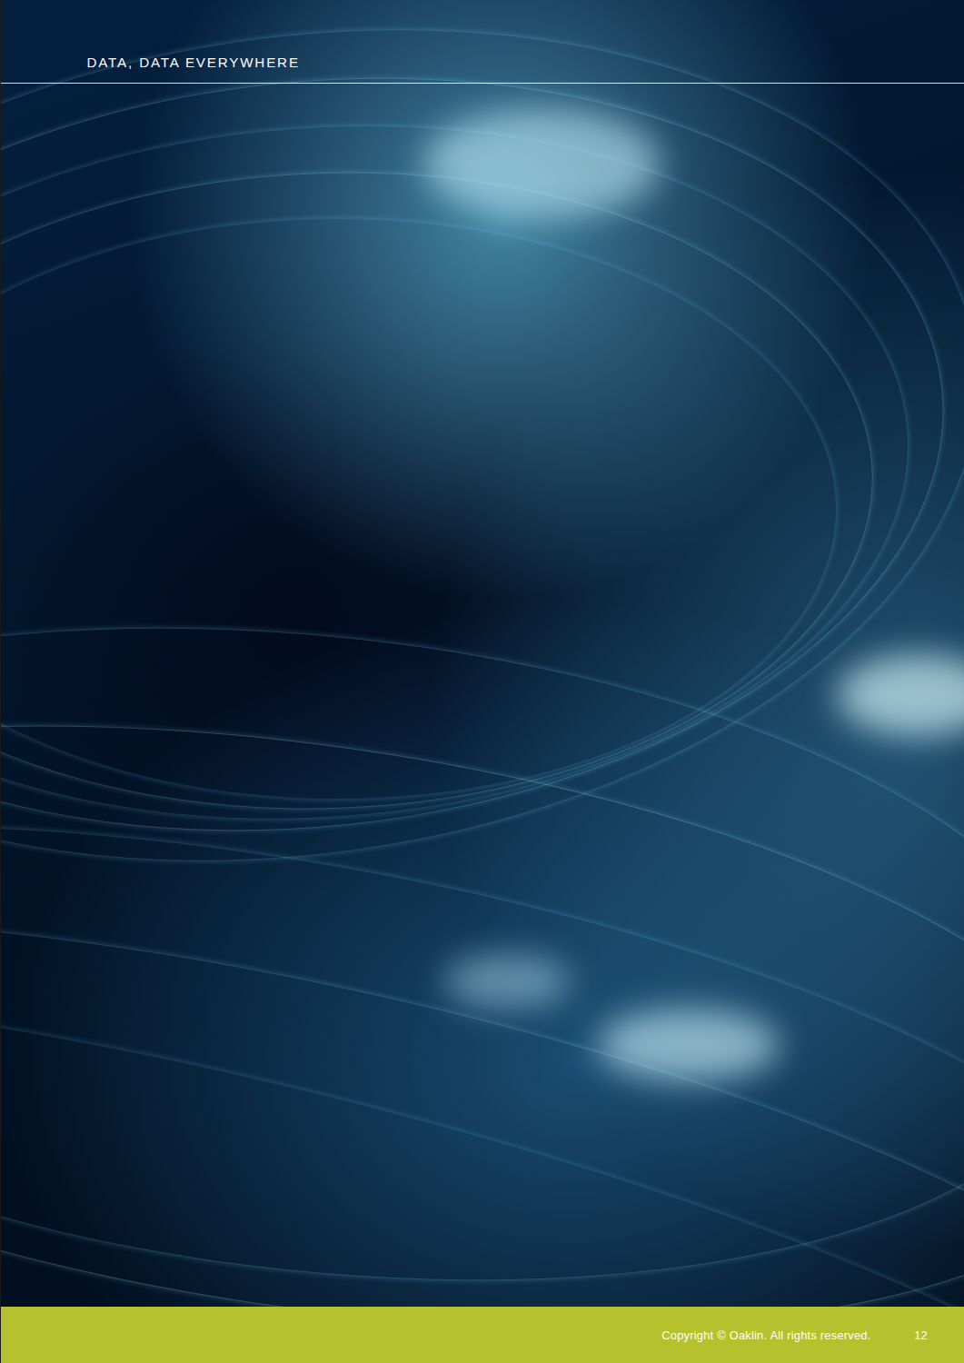Data, Data Everywhere
Copyright © Oaklin. All rights reserved. 12